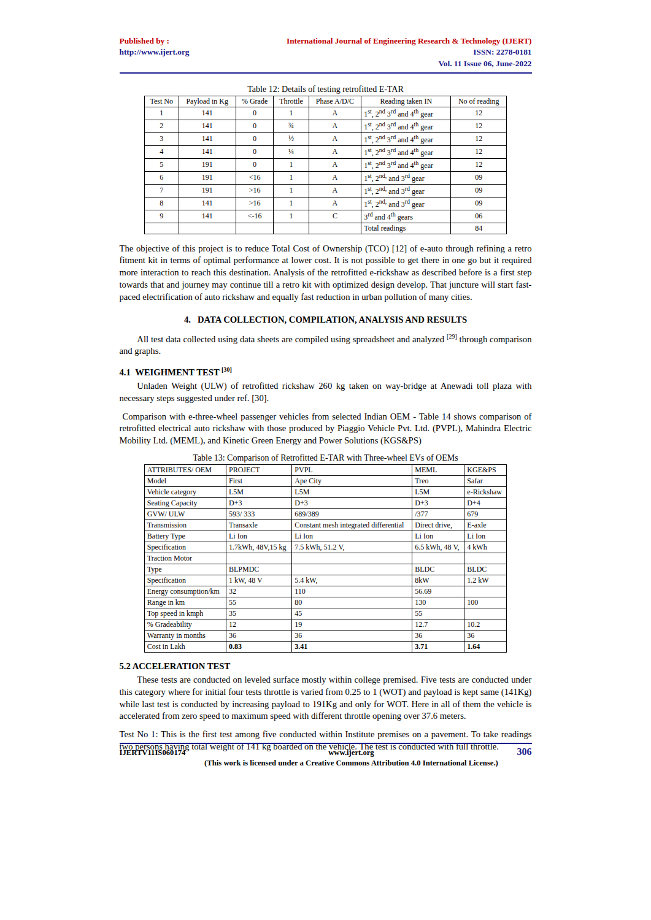Published by :
http://www.ijert.org
International Journal of Engineering Research & Technology (IJERT)
ISSN: 2278-0181
Vol. 11 Issue 06, June-2022
Table 12: Details of testing retrofitted E-TAR
| Test No | Payload in Kg | % Grade | Throttle | Phase A/D/C | Reading taken IN | No of reading |
| --- | --- | --- | --- | --- | --- | --- |
| 1 | 141 | 0 | 1 | A | 1 st , 2 nd 3 rd and 4 th gear | 12 |
| 2 | 141 | 0 | ¾ | A | 1 st , 2 nd 3 rd and 4 th gear | 12 |
| 3 | 141 | 0 | ½ | A | 1 st , 2 nd 3 rd and 4 th gear | 12 |
| 4 | 141 | 0 | ¼ | A | 1 st , 2 nd 3 rd and 4 th gear | 12 |
| 5 | 191 | 0 | 1 | A | 1 st , 2 nd 3 rd and 4 th gear | 12 |
| 6 | 191 | <16 | 1 | A | 1 st , 2 nd, and 3 rd gear | 09 |
| 7 | 191 | >16 | 1 | A | 1 st , 2 nd, and 3 rd gear | 09 |
| 8 | 141 | >16 | 1 | A | 1 st , 2 nd, and 3 rd gear | 09 |
| 9 | 141 | <-16 | 1 | C | 3 rd and 4 th gears | 06 |
| | | | | | Total readings | 84 |
The objective of this project is to reduce Total Cost of Ownership (TCO) [12] of e-auto through refining a retro fitment kit in terms of optimal performance at lower cost. It is not possible to get there in one go but it required more interaction to reach this destination. Analysis of the retrofitted e-rickshaw as described before is a first step towards that and journey may continue till a retro kit with optimized design develop. That juncture will start fast-paced electrification of auto rickshaw and equally fast reduction in urban pollution of many cities.
4. DATA COLLECTION, COMPILATION, ANALYSIS AND RESULTS
All test data collected using data sheets are compiled using spreadsheet and analyzed [29] through comparison and graphs.
4.1 WEIGHMENT TEST [30]
Unladen Weight (ULW) of retrofitted rickshaw 260 kg taken on way-bridge at Anewadi toll plaza with necessary steps suggested under ref. [30].
Comparison with e-three-wheel passenger vehicles from selected Indian OEM - Table 14 shows comparison of retrofitted electrical auto rickshaw with those produced by Piaggio Vehicle Pvt. Ltd. (PVPL), Mahindra Electric Mobility Ltd. (MEML), and Kinetic Green Energy and Power Solutions (KGS&PS)
Table 13: Comparison of Retrofitted E-TAR with Three-wheel EVs of OEMs
| ATTRIBUTES/ OEM | PROJECT | PVPL | MEML | KGE&PS |
| Model | First | Ape City | Treo | Safar |
| Vehicle category | L5M | L5M | L5M | e-Rickshaw |
| Seating Capacity | D+3 | D+3 | D+3 | D+4 |
| GVW/ ULW | 593/ 333 | 689/389 | /377 | 679 |
| Transmission | Transaxle | Constant mesh integrated differential | Direct drive, | E-axle |
| Battery Type | Li Ion | Li Ion | Li Ion | Li Ion |
| Specification | 1.7kWh, 48V,15 kg | 7.5 kWh, 51.2 V, | 6.5 kWh, 48 V, | 4 kWh |
| Traction Motor | | | | |
| Type | BLPMDC | | BLDC | BLDC |
| Specification | 1 kW, 48 V | 5.4 kW, | 8kW | 1.2 kW |
| Energy consumption/km | 32 | 110 | 56.69 | |
| Range in km | 55 | 80 | 130 | 100 |
| Top speed in kmph | 35 | 45 | 55 | |
| % Gradeability | 12 | 19 | 12.7 | 10.2 |
| Warranty in months | 36 | 36 | 36 | 36 |
| Cost in Lakh | 0.83 | 3.41 | 3.71 | 1.64 |
5.2 ACCELERATION TEST
These tests are conducted on leveled surface mostly within college premised. Five tests are conducted under this category where for initial four tests throttle is varied from 0.25 to 1 (WOT) and payload is kept same (141Kg) while last test is conducted by increasing payload to 191Kg and only for WOT. Here in all of them the vehicle is accelerated from zero speed to maximum speed with different throttle opening over 37.6 meters.
Test No 1: This is the first test among five conducted within Institute premises on a pavement. To take readings two persons having total weight of 141 kg boarded on the vehicle. The test is conducted with full throttle.
IJERTV11IS060174
www.ijert.org (This work is licensed under a Creative Commons Attribution 4.0 International License.)
306